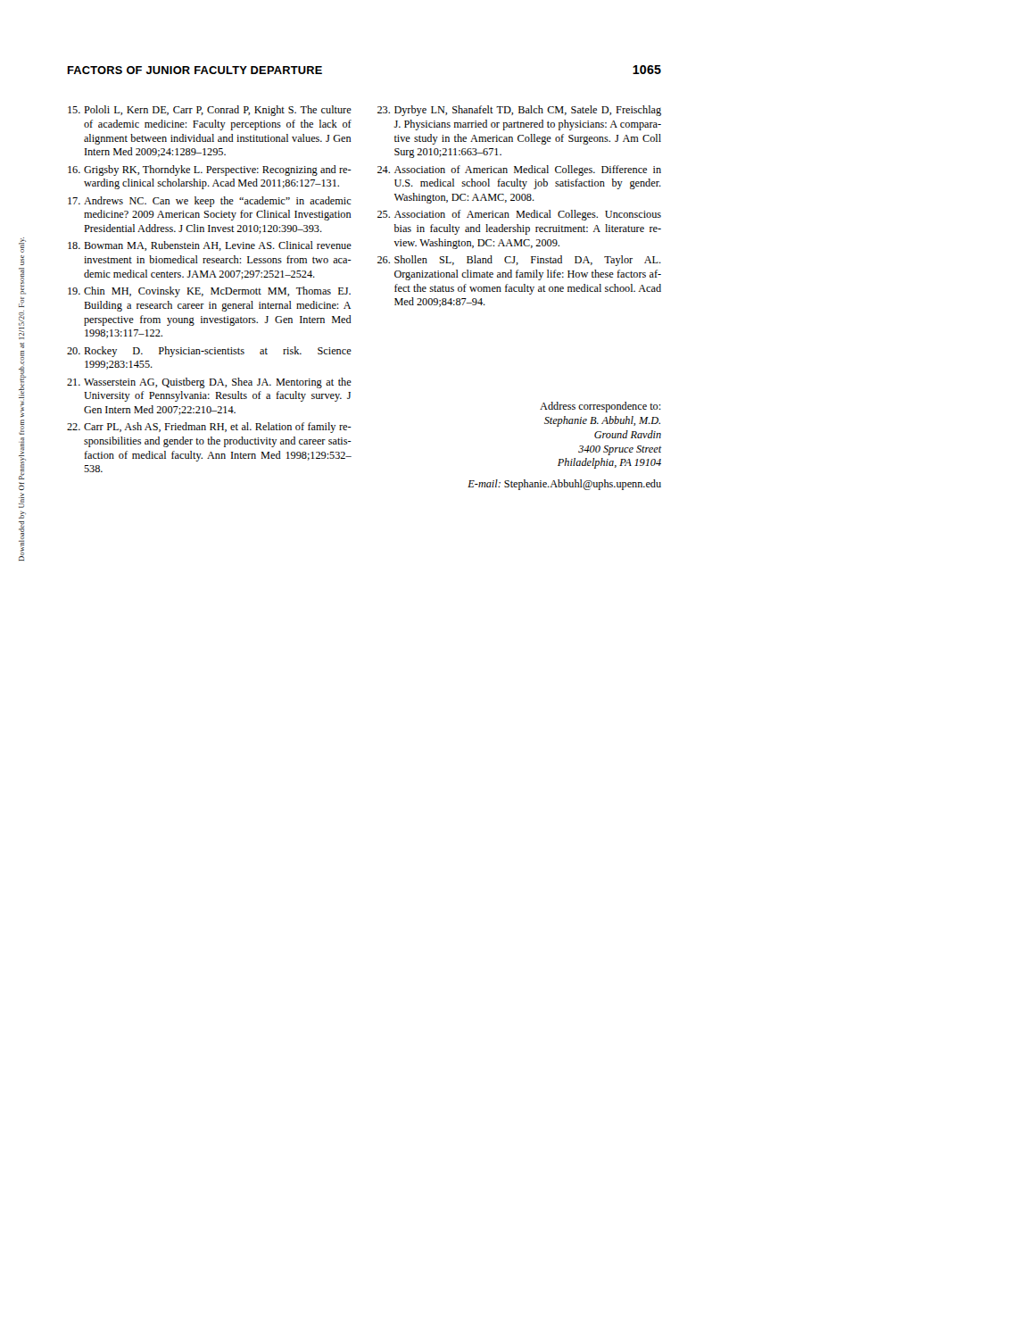Factors of Junior Faculty Departure 1065
15. Pololi L, Kern DE, Carr P, Conrad P, Knight S. The culture of academic medicine: Faculty perceptions of the lack of alignment between individual and institutional values. J Gen Intern Med 2009;24:1289–1295.
16. Grigsby RK, Thorndyke L. Perspective: Recognizing and rewarding clinical scholarship. Acad Med 2011;86:127–131.
17. Andrews NC. Can we keep the “academic” in academic medicine? 2009 American Society for Clinical Investigation Presidential Address. J Clin Invest 2010;120:390–393.
18. Bowman MA, Rubenstein AH, Levine AS. Clinical revenue investment in biomedical research: Lessons from two academic medical centers. JAMA 2007;297:2521–2524.
19. Chin MH, Covinsky KE, McDermott MM, Thomas EJ. Building a research career in general internal medicine: A perspective from young investigators. J Gen Intern Med 1998;13:117–122.
20. Rockey D. Physician-scientists at risk. Science 1999;283:1455.
21. Wasserstein AG, Quistberg DA, Shea JA. Mentoring at the University of Pennsylvania: Results of a faculty survey. J Gen Intern Med 2007;22:210–214.
22. Carr PL, Ash AS, Friedman RH, et al. Relation of family responsibilities and gender to the productivity and career satisfaction of medical faculty. Ann Intern Med 1998;129:532–538.
23. Dyrbye LN, Shanafelt TD, Balch CM, Satele D, Freischlag J. Physicians married or partnered to physicians: A comparative study in the American College of Surgeons. J Am Coll Surg 2010;211:663–671.
24. Association of American Medical Colleges. Difference in U.S. medical school faculty job satisfaction by gender. Washington, DC: AAMC, 2008.
25. Association of American Medical Colleges. Unconscious bias in faculty and leadership recruitment: A literature review. Washington, DC: AAMC, 2009.
26. Shollen SL, Bland CJ, Finstad DA, Taylor AL. Organizational climate and family life: How these factors affect the status of women faculty at one medical school. Acad Med 2009;84:87–94.
Address correspondence to:
Stephanie B. Abbuhl, M.D.
Ground Ravdin
3400 Spruce Street
Philadelphia, PA 19104
E-mail: Stephanie.Abbuhl@uphs.upenn.edu
Downloaded by Univ Of Pennsylvania from www.liebertpub.com at 12/15/20. For personal use only.